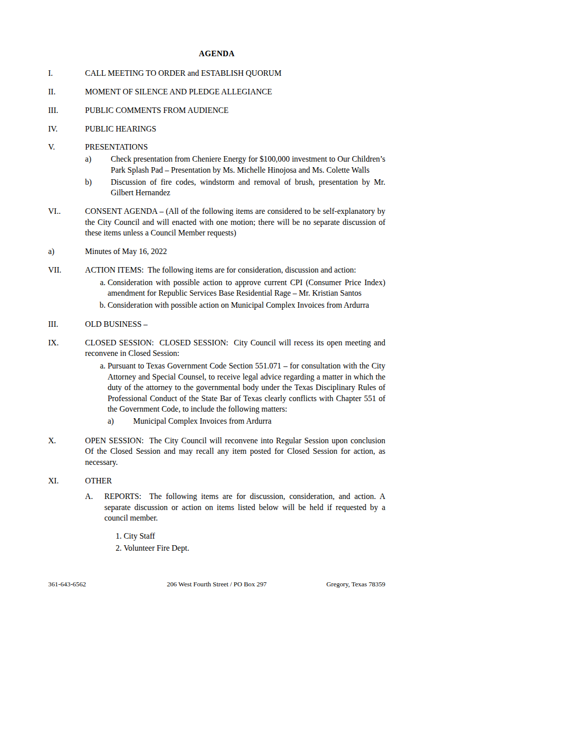AGENDA
| I. | CALL MEETING TO ORDER and ESTABLISH QUORUM |
| II. | MOMENT OF SILENCE AND PLEDGE ALLEGIANCE |
| III. | PUBLIC COMMENTS FROM AUDIENCE |
| IV. | PUBLIC HEARINGS |
| V. | PRESENTATIONS a) Check presentation from Cheniere Energy for $100,000 investment to Our Children’s Park Splash Pad – Presentation by Ms. Michelle Hinojosa and Ms. Colette Walls b) Discussion of fire codes, windstorm and removal of brush, presentation by Mr. Gilbert Hernandez |
| VI.. | CONSENT AGENDA – (All of the following items are considered to be self-explanatory by the City Council and will enacted with one motion; there will be no separate discussion of these items unless a Council Member requests) |
| a) | Minutes of May 16, 2022 |
| VII. | ACTION ITEMS: The following items are for consideration, discussion and action: Consideration with possible action to approve current CPI (Consumer Price Index) amendment for Republic Services Base Residential Rage – Mr. Kristian Santos Consideration with possible action on Municipal Complex Invoices from Ardurra |
| III. | OLD BUSINESS – |
| IX. | CLOSED SESSION: CLOSED SESSION: City Council will recess its open meeting and reconvene in Closed Session: Pursuant to Texas Government Code Section 551.071 – for consultation with the City Attorney and Special Counsel, to receive legal advice regarding a matter in which the duty of the attorney to the governmental body under the Texas Disciplinary Rules of Professional Conduct of the State Bar of Texas clearly conflicts with Chapter 551 of the Government Code, to include the following matters: a) Municipal Complex Invoices from Ardurra |
| X. | OPEN SESSION: The City Council will reconvene into Regular Session upon conclusion Of the Closed Session and may recall any item posted for Closed Session for action, as necessary. |
| XI. | OTHER A. REPORTS: The following items are for discussion, consideration, and action. A separate discussion or action on items listed below will be held if requested by a council member. City Staff Volunteer Fire Dept. |
361-643-6562 206 West Fourth Street / PO Box 297 Gregory, Texas 78359